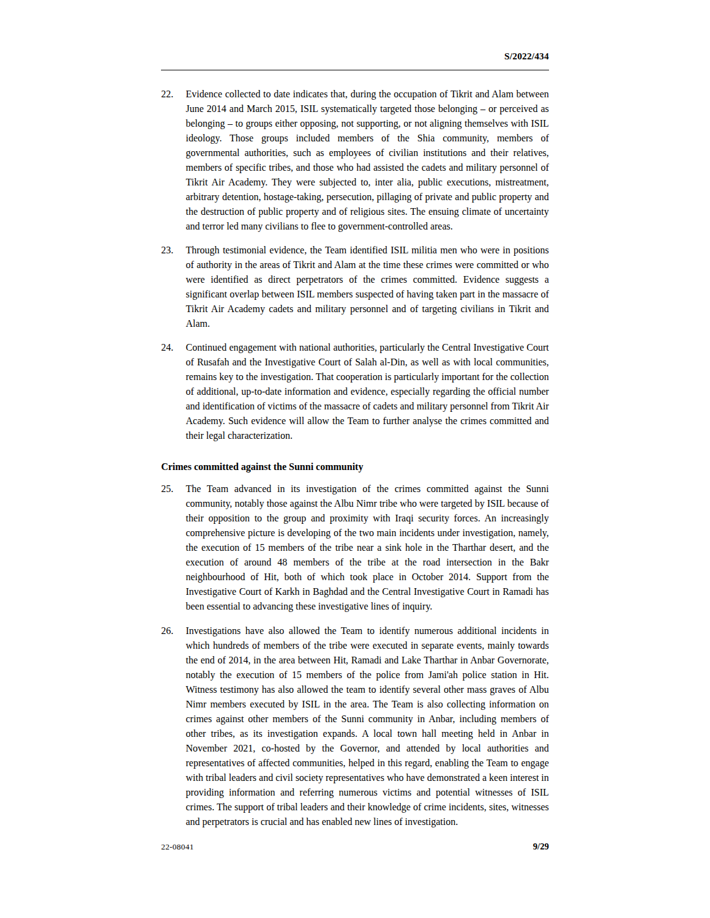S/2022/434
22. Evidence collected to date indicates that, during the occupation of Tikrit and Alam between June 2014 and March 2015, ISIL systematically targeted those belonging – or perceived as belonging – to groups either opposing, not supporting, or not aligning themselves with ISIL ideology. Those groups included members of the Shia community, members of governmental authorities, such as employees of civilian institutions and their relatives, members of specific tribes, and those who had assisted the cadets and military personnel of Tikrit Air Academy. They were subjected to, inter alia, public executions, mistreatment, arbitrary detention, hostage-taking, persecution, pillaging of private and public property and the destruction of public property and of religious sites. The ensuing climate of uncertainty and terror led many civilians to flee to government-controlled areas.
23. Through testimonial evidence, the Team identified ISIL militia men who were in positions of authority in the areas of Tikrit and Alam at the time these crimes were committed or who were identified as direct perpetrators of the crimes committed. Evidence suggests a significant overlap between ISIL members suspected of having taken part in the massacre of Tikrit Air Academy cadets and military personnel and of targeting civilians in Tikrit and Alam.
24. Continued engagement with national authorities, particularly the Central Investigative Court of Rusafah and the Investigative Court of Salah al-Din, as well as with local communities, remains key to the investigation. That cooperation is particularly important for the collection of additional, up-to-date information and evidence, especially regarding the official number and identification of victims of the massacre of cadets and military personnel from Tikrit Air Academy. Such evidence will allow the Team to further analyse the crimes committed and their legal characterization.
Crimes committed against the Sunni community
25. The Team advanced in its investigation of the crimes committed against the Sunni community, notably those against the Albu Nimr tribe who were targeted by ISIL because of their opposition to the group and proximity with Iraqi security forces. An increasingly comprehensive picture is developing of the two main incidents under investigation, namely, the execution of 15 members of the tribe near a sink hole in the Tharthar desert, and the execution of around 48 members of the tribe at the road intersection in the Bakr neighbourhood of Hit, both of which took place in October 2014. Support from the Investigative Court of Karkh in Baghdad and the Central Investigative Court in Ramadi has been essential to advancing these investigative lines of inquiry.
26. Investigations have also allowed the Team to identify numerous additional incidents in which hundreds of members of the tribe were executed in separate events, mainly towards the end of 2014, in the area between Hit, Ramadi and Lake Tharthar in Anbar Governorate, notably the execution of 15 members of the police from Jami'ah police station in Hit. Witness testimony has also allowed the team to identify several other mass graves of Albu Nimr members executed by ISIL in the area. The Team is also collecting information on crimes against other members of the Sunni community in Anbar, including members of other tribes, as its investigation expands. A local town hall meeting held in Anbar in November 2021, co-hosted by the Governor, and attended by local authorities and representatives of affected communities, helped in this regard, enabling the Team to engage with tribal leaders and civil society representatives who have demonstrated a keen interest in providing information and referring numerous victims and potential witnesses of ISIL crimes. The support of tribal leaders and their knowledge of crime incidents, sites, witnesses and perpetrators is crucial and has enabled new lines of investigation.
22-08041 9/29